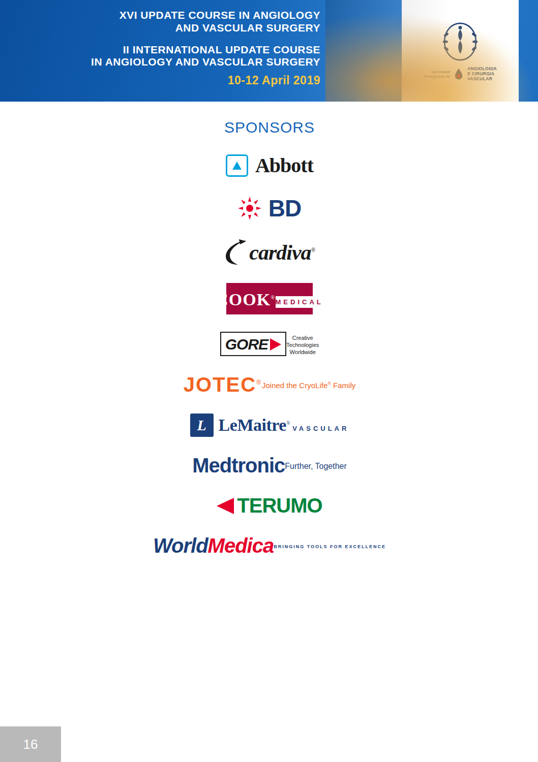XVI Update Course in Angiology and Vascular Surgery II International Update Course in Angiology and Vascular Surgery 10-12 April 2019
Sociedade
Portuguesa de Angiologia
e Cirurgia
Vascular
SPONSORS
Abbott
BD
cardiva®
COOK®
MEDICAL
GORE
Creative Technologies
Worldwide
JOTEC®
Joined the CryoLife® Family
L LeMaitre® VASCULAR
Medtronic
Further, Together
TERUMO
World Medica
BRINGING TOOLS FOR EXCELLENCE
16